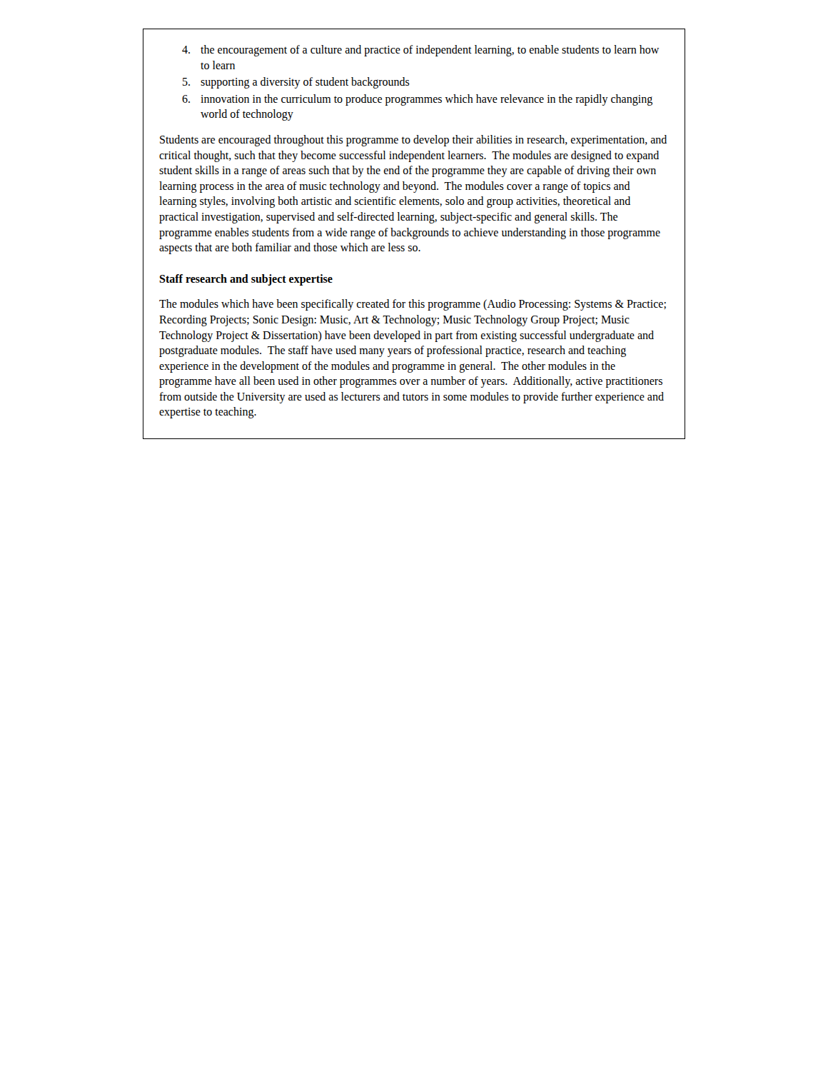the encouragement of a culture and practice of independent learning, to enable students to learn how to learn
supporting a diversity of student backgrounds
innovation in the curriculum to produce programmes which have relevance in the rapidly changing world of technology
Students are encouraged throughout this programme to develop their abilities in research, experimentation, and critical thought, such that they become successful independent learners. The modules are designed to expand student skills in a range of areas such that by the end of the programme they are capable of driving their own learning process in the area of music technology and beyond. The modules cover a range of topics and learning styles, involving both artistic and scientific elements, solo and group activities, theoretical and practical investigation, supervised and self-directed learning, subject-specific and general skills. The programme enables students from a wide range of backgrounds to achieve understanding in those programme aspects that are both familiar and those which are less so.
Staff research and subject expertise
The modules which have been specifically created for this programme (Audio Processing: Systems & Practice; Recording Projects; Sonic Design: Music, Art & Technology; Music Technology Group Project; Music Technology Project & Dissertation) have been developed in part from existing successful undergraduate and postgraduate modules. The staff have used many years of professional practice, research and teaching experience in the development of the modules and programme in general. The other modules in the programme have all been used in other programmes over a number of years. Additionally, active practitioners from outside the University are used as lecturers and tutors in some modules to provide further experience and expertise to teaching.